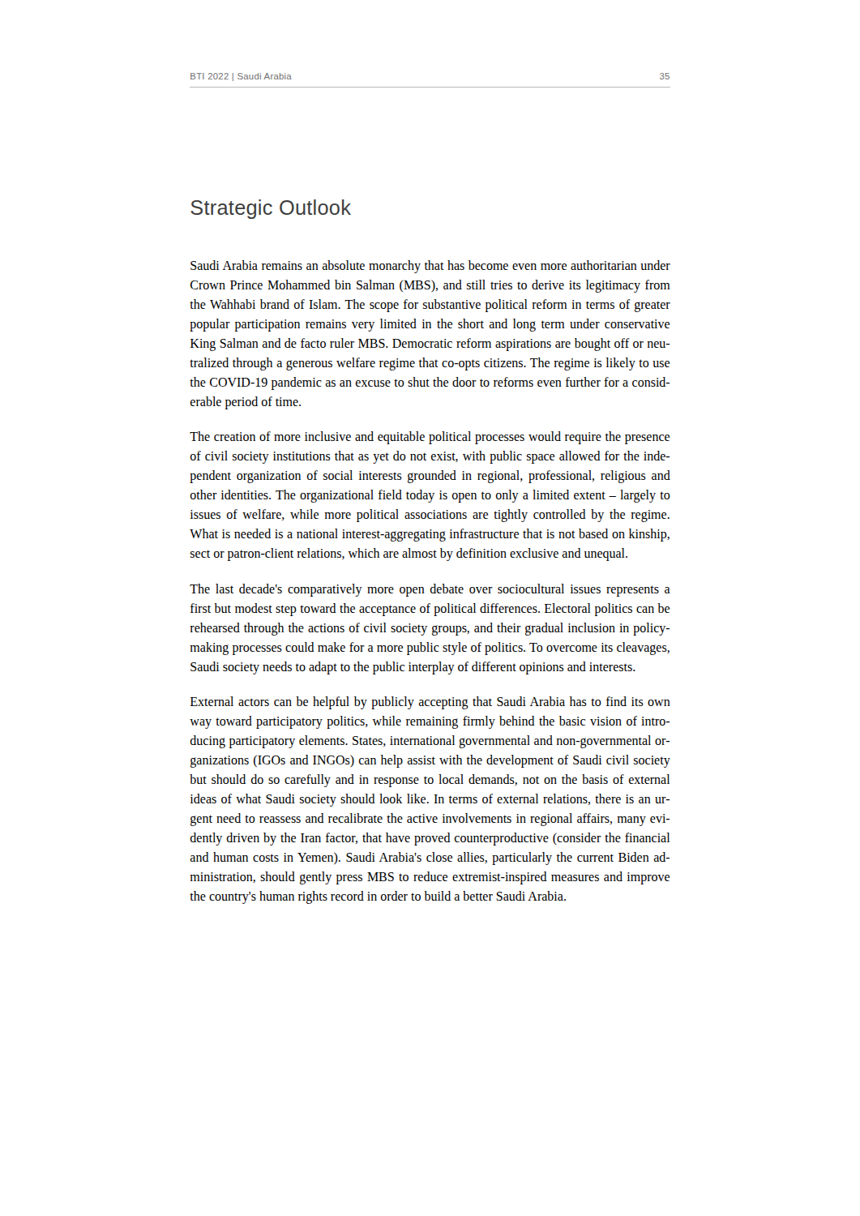BTI 2022 | Saudi Arabia 35
Strategic Outlook
Saudi Arabia remains an absolute monarchy that has become even more authoritarian under Crown Prince Mohammed bin Salman (MBS), and still tries to derive its legitimacy from the Wahhabi brand of Islam. The scope for substantive political reform in terms of greater popular participation remains very limited in the short and long term under conservative King Salman and de facto ruler MBS. Democratic reform aspirations are bought off or neutralized through a generous welfare regime that co-opts citizens. The regime is likely to use the COVID-19 pandemic as an excuse to shut the door to reforms even further for a considerable period of time.
The creation of more inclusive and equitable political processes would require the presence of civil society institutions that as yet do not exist, with public space allowed for the independent organization of social interests grounded in regional, professional, religious and other identities. The organizational field today is open to only a limited extent – largely to issues of welfare, while more political associations are tightly controlled by the regime. What is needed is a national interest-aggregating infrastructure that is not based on kinship, sect or patron-client relations, which are almost by definition exclusive and unequal.
The last decade's comparatively more open debate over sociocultural issues represents a first but modest step toward the acceptance of political differences. Electoral politics can be rehearsed through the actions of civil society groups, and their gradual inclusion in policymaking processes could make for a more public style of politics. To overcome its cleavages, Saudi society needs to adapt to the public interplay of different opinions and interests.
External actors can be helpful by publicly accepting that Saudi Arabia has to find its own way toward participatory politics, while remaining firmly behind the basic vision of introducing participatory elements. States, international governmental and non-governmental organizations (IGOs and INGOs) can help assist with the development of Saudi civil society but should do so carefully and in response to local demands, not on the basis of external ideas of what Saudi society should look like. In terms of external relations, there is an urgent need to reassess and recalibrate the active involvements in regional affairs, many evidently driven by the Iran factor, that have proved counterproductive (consider the financial and human costs in Yemen). Saudi Arabia's close allies, particularly the current Biden administration, should gently press MBS to reduce extremist-inspired measures and improve the country's human rights record in order to build a better Saudi Arabia.